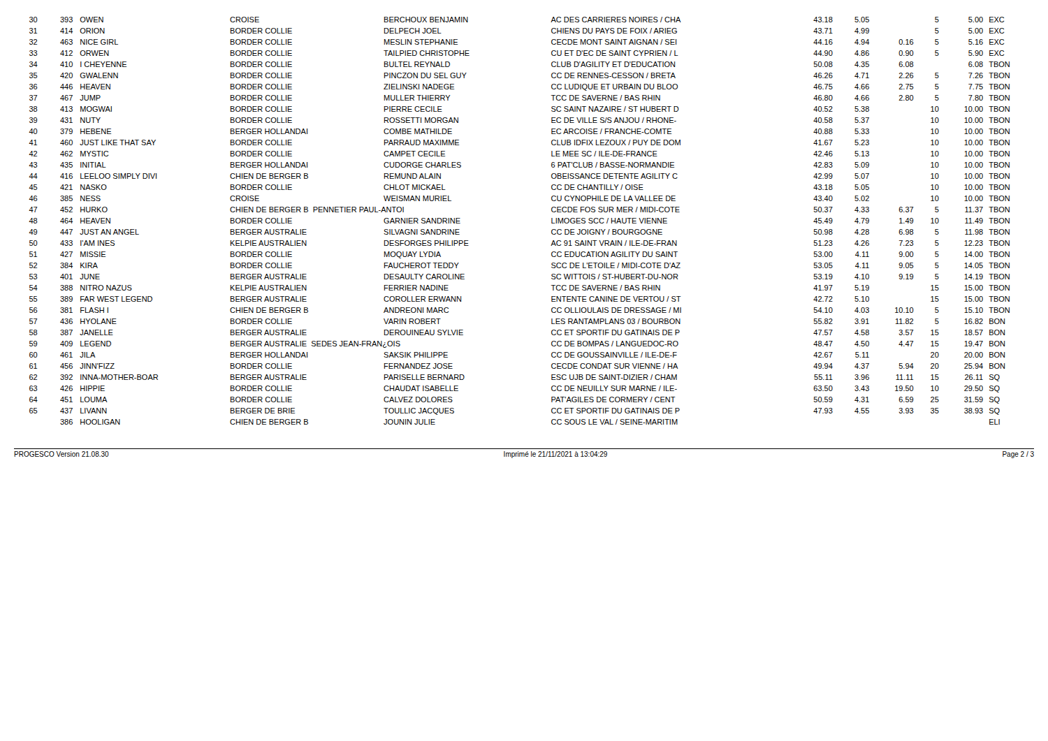| 30 | 393 | OWEN | CROISE | BERCHOUX BENJAMIN | AC DES CARRIERES NOIRES / CHA | 43.18 | 5.05 | | 5 | 5.00 | EXC |
| 31 | 414 | ORION | BORDER COLLIE | DELPECH JOEL | CHIENS DU PAYS DE FOIX / ARIEG | 43.71 | 4.99 | | 5 | 5.00 | EXC |
| 32 | 463 | NICE GIRL | BORDER COLLIE | MESLIN STEPHANIE | CECDE MONT SAINT AIGNAN / SEI | 44.16 | 4.94 | 0.16 | 5 | 5.16 | EXC |
| 33 | 412 | ORWEN | BORDER COLLIE | TAILPIED CHRISTOPHE | CU ET D'EC DE SAINT CYPRIEN / L | 44.90 | 4.86 | 0.90 | 5 | 5.90 | EXC |
| 34 | 410 | I CHEYENNE | BORDER COLLIE | BULTEL REYNALD | CLUB D'AGILITY ET D'EDUCATION | 50.08 | 4.35 | 6.08 | | 6.08 | TBON |
| 35 | 420 | GWALENN | BORDER COLLIE | PINCZON DU SEL GUY | CC DE RENNES-CESSON / BRETA | 46.26 | 4.71 | 2.26 | 5 | 7.26 | TBON |
| 36 | 446 | HEAVEN | BORDER COLLIE | ZIELINSKI NADEGE | CC LUDIQUE ET URBAIN DU BLOO | 46.75 | 4.66 | 2.75 | 5 | 7.75 | TBON |
| 37 | 467 | JUMP | BORDER COLLIE | MULLER THIERRY | TCC DE SAVERNE / BAS RHIN | 46.80 | 4.66 | 2.80 | 5 | 7.80 | TBON |
| 38 | 413 | MOGWAI | BORDER COLLIE | PIERRE CECILE | SC SAINT NAZAIRE / ST HUBERT D | 40.52 | 5.38 | | 10 | 10.00 | TBON |
| 39 | 431 | NUTY | BORDER COLLIE | ROSSETTI MORGAN | EC DE VILLE S/S ANJOU / RHONE- | 40.58 | 5.37 | | 10 | 10.00 | TBON |
| 40 | 379 | HEBENE | BERGER HOLLANDAI | COMBE MATHILDE | EC ARCOISE / FRANCHE-COMTE | 40.88 | 5.33 | | 10 | 10.00 | TBON |
| 41 | 460 | JUST LIKE THAT SAY | BORDER COLLIE | PARRAUD MAXIMME | CLUB IDFIX LEZOUX / PUY DE DOM | 41.67 | 5.23 | | 10 | 10.00 | TBON |
| 42 | 462 | MYSTIC | BORDER COLLIE | CAMPET CECILE | LE MEE SC / ILE-DE-FRANCE | 42.46 | 5.13 | | 10 | 10.00 | TBON |
| 43 | 435 | INITIAL | BERGER HOLLANDAI | CUDORGE CHARLES | 6 PAT'CLUB / BASSE-NORMANDIE | 42.83 | 5.09 | | 10 | 10.00 | TBON |
| 44 | 416 | LEELOO SIMPLY DIVI | CHIEN DE BERGER B | REMUND ALAIN | OBEISSANCE DETENTE AGILITY C | 42.99 | 5.07 | | 10 | 10.00 | TBON |
| 45 | 421 | NASKO | BORDER COLLIE | CHLOT MICKAEL | CC DE CHANTILLY / OISE | 43.18 | 5.05 | | 10 | 10.00 | TBON |
| 46 | 385 | NESS | CROISE | WEISMAN MURIEL | CU CYNOPHILE DE LA VALLEE DE | 43.40 | 5.02 | | 10 | 10.00 | TBON |
| 47 | 452 | HURKO | CHIEN DE BERGER B PENNETIER PAUL-ANTOI | CECDE FOS SUR MER / MIDI-COTE | 50.37 | 4.33 | 6.37 | 5 | 11.37 | TBON |
| 48 | 464 | HEAVEN | BORDER COLLIE | GARNIER SANDRINE | LIMOGES SCC / HAUTE VIENNE | 45.49 | 4.79 | 1.49 | 10 | 11.49 | TBON |
| 49 | 447 | JUST AN ANGEL | BERGER AUSTRALIE | SILVAGNI SANDRINE | CC DE JOIGNY / BOURGOGNE | 50.98 | 4.28 | 6.98 | 5 | 11.98 | TBON |
| 50 | 433 | I'AM INES | KELPIE AUSTRALIEN | DESFORGES PHILIPPE | AC 91 SAINT VRAIN / ILE-DE-FRAN | 51.23 | 4.26 | 7.23 | 5 | 12.23 | TBON |
| 51 | 427 | MISSIE | BORDER COLLIE | MOQUAY LYDIA | CC EDUCATION AGILITY DU SAINT | 53.00 | 4.11 | 9.00 | 5 | 14.00 | TBON |
| 52 | 384 | KIRA | BORDER COLLIE | FAUCHEROT TEDDY | SCC DE L'ETOILE / MIDI-COTE D'AZ | 53.05 | 4.11 | 9.05 | 5 | 14.05 | TBON |
| 53 | 401 | JUNE | BERGER AUSTRALIE | DESAULTY CAROLINE | SC WITTOIS / ST-HUBERT-DU-NOR | 53.19 | 4.10 | 9.19 | 5 | 14.19 | TBON |
| 54 | 388 | NITRO NAZUS | KELPIE AUSTRALIEN | FERRIER NADINE | TCC DE SAVERNE / BAS RHIN | 41.97 | 5.19 | | 15 | 15.00 | TBON |
| 55 | 389 | FAR WEST LEGEND | BERGER AUSTRALIE | COROLLER ERWANN | ENTENTE CANINE DE VERTOU / ST | 42.72 | 5.10 | | 15 | 15.00 | TBON |
| 56 | 381 | FLASH I | CHIEN DE BERGER B | ANDREONI MARC | CC OLLIOULAIS DE DRESSAGE / MI | 54.10 | 4.03 | 10.10 | 5 | 15.10 | TBON |
| 57 | 436 | HYOLANE | BORDER COLLIE | VARIN ROBERT | LES RANTAMPLANS 03 / BOURBON | 55.82 | 3.91 | 11.82 | 5 | 16.82 | BON |
| 58 | 387 | JANELLE | BERGER AUSTRALIE | DEROUINEAU SYLVIE | CC ET SPORTIF DU GATINAIS DE P | 47.57 | 4.58 | 3.57 | 15 | 18.57 | BON |
| 59 | 409 | LEGEND | BERGER AUSTRALIE SEDES JEAN-FRAN¿OIS | CC DE BOMPAS / LANGUEDOC-RO | 48.47 | 4.50 | 4.47 | 15 | 19.47 | BON |
| 60 | 461 | JILA | BERGER HOLLANDAI | SAKSIK PHILIPPE | CC DE GOUSSAINVILLE / ILE-DE-F | 42.67 | 5.11 | | 20 | 20.00 | BON |
| 61 | 456 | JINN'FIZZ | BORDER COLLIE | FERNANDEZ JOSE | CECDE CONDAT SUR VIENNE / HA | 49.94 | 4.37 | 5.94 | 20 | 25.94 | BON |
| 62 | 392 | INNA-MOTHER-BOAR | BERGER AUSTRALIE | PARISELLE BERNARD | ESC UJB DE SAINT-DIZIER / CHAM | 55.11 | 3.96 | 11.11 | 15 | 26.11 | SQ |
| 63 | 426 | HIPPIE | BORDER COLLIE | CHAUDAT ISABELLE | CC DE NEUILLY SUR MARNE / ILE- | 63.50 | 3.43 | 19.50 | 10 | 29.50 | SQ |
| 64 | 451 | LOUMA | BORDER COLLIE | CALVEZ DOLORES | PAT'AGILES DE CORMERY / CENT | 50.59 | 4.31 | 6.59 | 25 | 31.59 | SQ |
| 65 | 437 | LIVANN | BERGER DE BRIE | TOULLIC JACQUES | CC ET SPORTIF DU GATINAIS DE P | 47.93 | 4.55 | 3.93 | 35 | 38.93 | SQ |
| | 386 | HOOLIGAN | CHIEN DE BERGER B | JOUNIN JULIE | CC SOUS LE VAL / SEINE-MARITIM | | | | | | ELI |
PROGESCO Version 21.08.30 Imprimé le 21/11/2021 à 13:04:29 Page 2 / 3